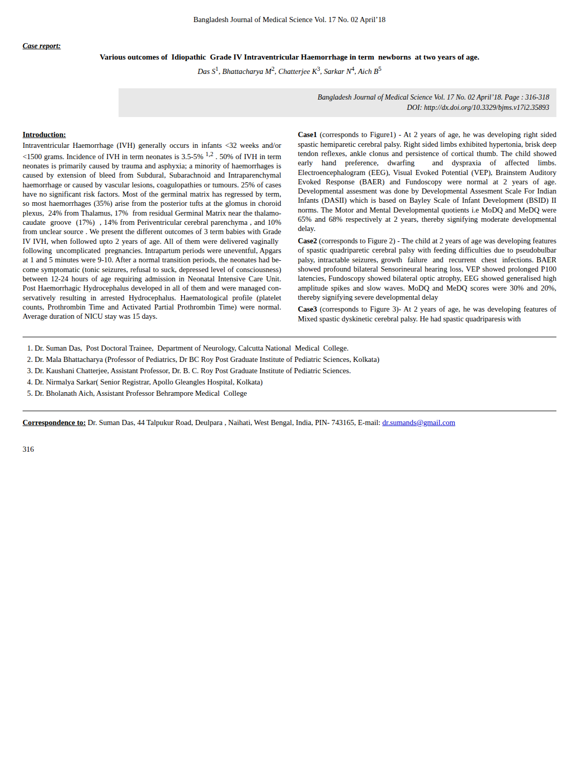Bangladesh Journal of Medical Science Vol. 17 No. 02 April’18
Case report:
Various outcomes of Idiopathic Grade IV Intraventricular Haemorrhage in term newborns at two years of age.
Das S1, Bhattacharya M2, Chatterjee K3, Sarkar N4, Aich B5
Bangladesh Journal of Medical Science Vol. 17 No. 02 April’18. Page : 316-318
DOI: http://dx.doi.org/10.3329/bjms.v17i2.35893
Introduction:
Intraventricular Haemorrhage (IVH) generally occurs in infants <32 weeks and/or <1500 grams. Incidence of IVH in term neonates is 3.5-5% 1,2 . 50% of IVH in term neonates is primarily caused by trauma and asphyxia; a minority of haemorrhages is caused by extension of bleed from Subdural, Subarachnoid and Intraparenchymal haemorrhage or caused by vascular lesions, coagulopathies or tumours. 25% of cases have no significant risk factors. Most of the germinal matrix has regressed by term, so most haemorrhages (35%) arise from the posterior tufts at the glomus in choroid plexus, 24% from Thalamus, 17% from residual Germinal Matrix near the thalamocaudate groove (17%) , 14% from Periventricular cerebral parenchyma , and 10% from unclear source . We present the different outcomes of 3 term babies with Grade IV IVH, when followed upto 2 years of age. All of them were delivered vaginally following uncomplicated pregnancies. Intrapartum periods were uneventful, Apgars at 1 and 5 minutes were 9-10. After a normal transition periods, the neonates had become symptomatic (tonic seizures, refusal to suck, depressed level of consciousness) between 12-24 hours of age requiring admission in Neonatal Intensive Care Unit. Post Haemorrhagic Hydrocephalus developed in all of them and were managed conservatively resulting in arrested Hydrocephalus. Haematological profile (platelet counts, Prothrombin Time and Activated Partial Prothrombin Time) were normal. Average duration of NICU stay was 15 days.
Case1 (corresponds to Figure1) - At 2 years of age, he was developing right sided spastic hemiparetic cerebral palsy. Right sided limbs exhibited hypertonia, brisk deep tendon reflexes, ankle clonus and persistence of cortical thumb. The child showed early hand preference, dwarfing and dyspraxia of affected limbs. Electroencephalogram (EEG), Visual Evoked Potential (VEP), Brainstem Auditory Evoked Response (BAER) and Fundoscopy were normal at 2 years of age. Developmental assesment was done by Developmental Assesment Scale For Indian Infants (DASII) which is based on Bayley Scale of Infant Development (BSID) II norms. The Motor and Mental Developmental quotients i.e MoDQ and MeDQ were 65% and 68% respectively at 2 years, thereby signifying moderate developmental delay.
Case2 (corresponds to Figure 2) - The child at 2 years of age was developing features of spastic quadriparetic cerebral palsy with feeding difficulties due to pseudobulbar palsy, intractable seizures, growth failure and recurrent chest infections. BAER showed profound bilateral Sensorineural hearing loss, VEP showed prolonged P100 latencies, Fundoscopy showed bilateral optic atrophy, EEG showed generalised high amplitude spikes and slow waves. MoDQ and MeDQ scores were 30% and 20%, thereby signifying severe developmental delay
Case3 (corresponds to Figure 3)- At 2 years of age, he was developing features of Mixed spastic dyskinetic cerebral palsy. He had spastic quadriparesis with
Dr. Suman Das, Post Doctoral Trainee, Department of Neurology, Calcutta National Medical College.
Dr. Mala Bhattacharya (Professor of Pediatrics, Dr BC Roy Post Graduate Institute of Pediatric Sciences, Kolkata)
Dr. Kaushani Chatterjee, Assistant Professor, Dr. B. C. Roy Post Graduate Institute of Pediatric Sciences.
Dr. Nirmalya Sarkar( Senior Registrar, Apollo Gleangles Hospital, Kolkata)
Dr. Bholanath Aich, Assistant Professor Behrampore Medical College
Correspondence to: Dr. Suman Das, 44 Talpukur Road, Deulpara , Naihati, West Bengal, India, PIN- 743165, E-mail: dr.sumands@gmail.com
316